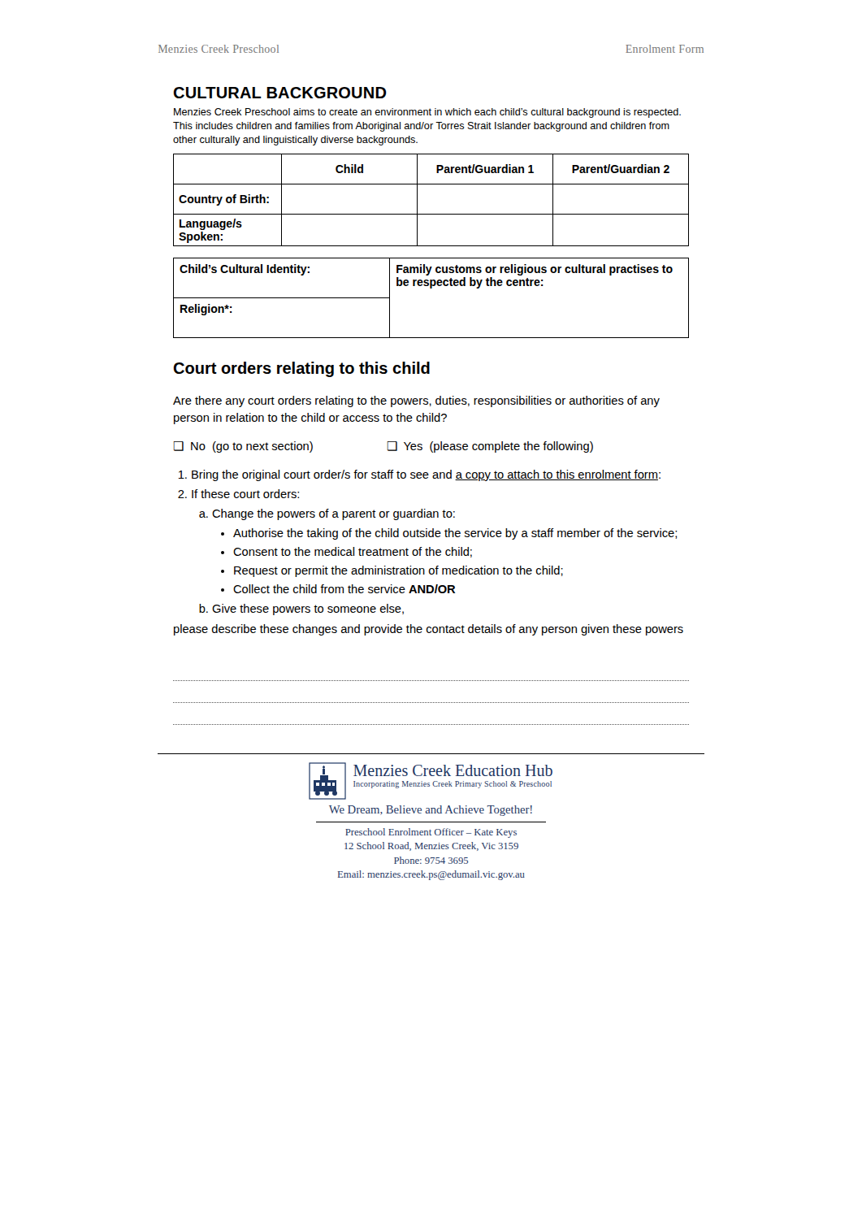Menzies Creek Preschool Enrolment Form
CULTURAL BACKGROUND
Menzies Creek Preschool aims to create an environment in which each child’s cultural background is respected. This includes children and families from Aboriginal and/or Torres Strait Islander background and children from other culturally and linguistically diverse backgrounds.
| | Child | Parent/Guardian 1 | Parent/Guardian 2 |
| Country of Birth: | | | |
| Language/s Spoken: | | | |
| Child’s Cultural Identity: | Family customs or religious or cultural practises to be respected by the centre: |
| Religion*: |
Court orders relating to this child
Are there any court orders relating to the powers, duties, responsibilities or authorities of any person in relation to the child or access to the child?
❑ No (go to next section) ❑ Yes (please complete the following)
Bring the original court order/s for staff to see and a copy to attach to this enrolment form:
If these court orders:
Change the powers of a parent or guardian to:
Authorise the taking of the child outside the service by a staff member of the service;
Consent to the medical treatment of the child;
Request or permit the administration of medication to the child;
Collect the child from the service AND/OR
Give these powers to someone else,
please describe these changes and provide the contact details of any person given these powers
Menzies Creek Education Hub
Incorporating Menzies Creek Primary School & Preschool
We Dream, Believe and Achieve Together!
Preschool Enrolment Officer – Kate Keys
12 School Road, Menzies Creek, Vic 3159
Phone: 9754 3695
Email: menzies.creek.ps@edumail.vic.gov.au